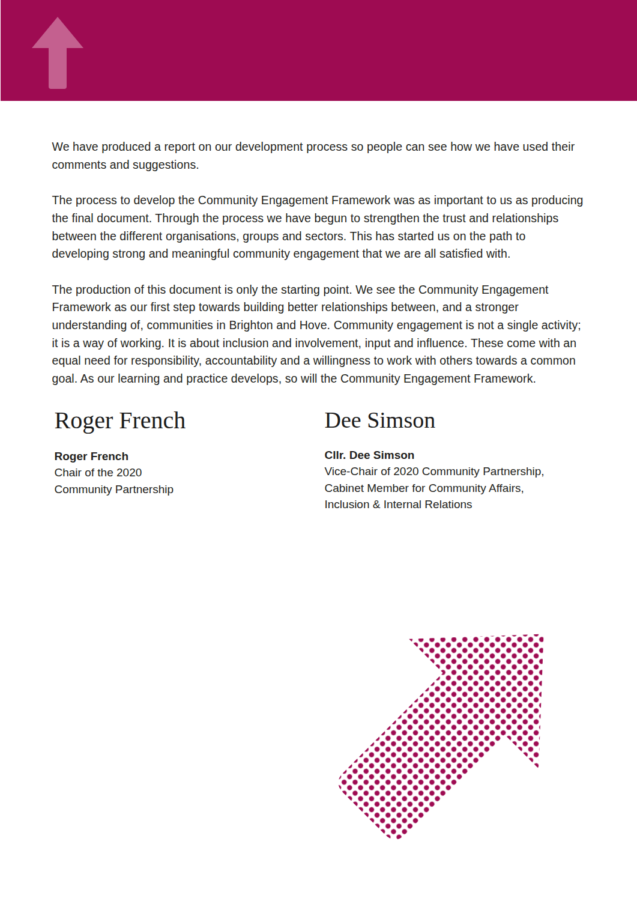We have produced a report on our development process so people can see how we have used their comments and suggestions.
The process to develop the Community Engagement Framework was as important to us as producing the final document. Through the process we have begun to strengthen the trust and relationships between the different organisations, groups and sectors. This has started us on the path to developing strong and meaningful community engagement that we are all satisfied with.
The production of this document is only the starting point. We see the Community Engagement Framework as our first step towards building better relationships between, and a stronger understanding of, communities in Brighton and Hove. Community engagement is not a single activity; it is a way of working. It is about inclusion and involvement, input and influence. These come with an equal need for responsibility, accountability and a willingness to work with others towards a common goal. As our learning and practice develops, so will the Community Engagement Framework.
Roger French
Roger French
Chair of the 2020
Community Partnership
Dee Simson
Cllr. Dee Simson
Vice-Chair of 2020 Community Partnership,
Cabinet Member for Community Affairs,
Inclusion & Internal Relations